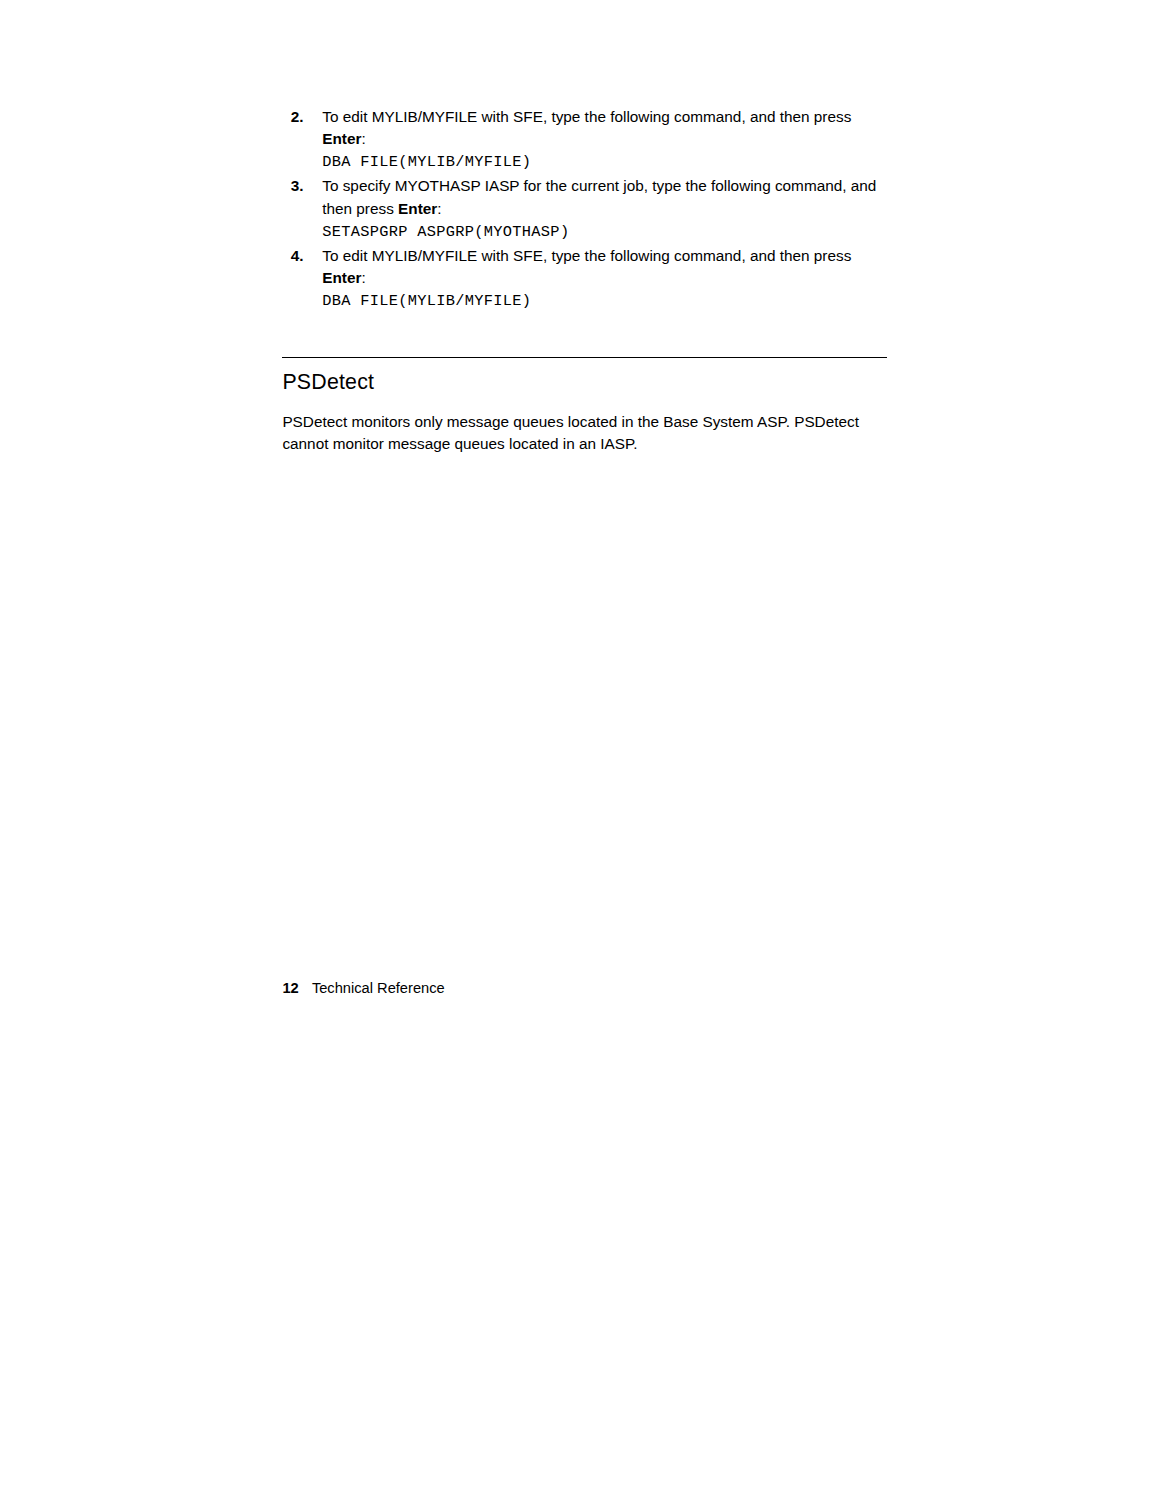2. To edit MYLIB/MYFILE with SFE, type the following command, and then press Enter: DBA FILE(MYLIB/MYFILE)
3. To specify MYOTHASP IASP for the current job, type the following command, and then press Enter: SETASPGRP ASPGRP(MYOTHASP)
4. To edit MYLIB/MYFILE with SFE, type the following command, and then press Enter: DBA FILE(MYLIB/MYFILE)
PSDetect
PSDetect monitors only message queues located in the Base System ASP. PSDetect cannot monitor message queues located in an IASP.
12 Technical Reference